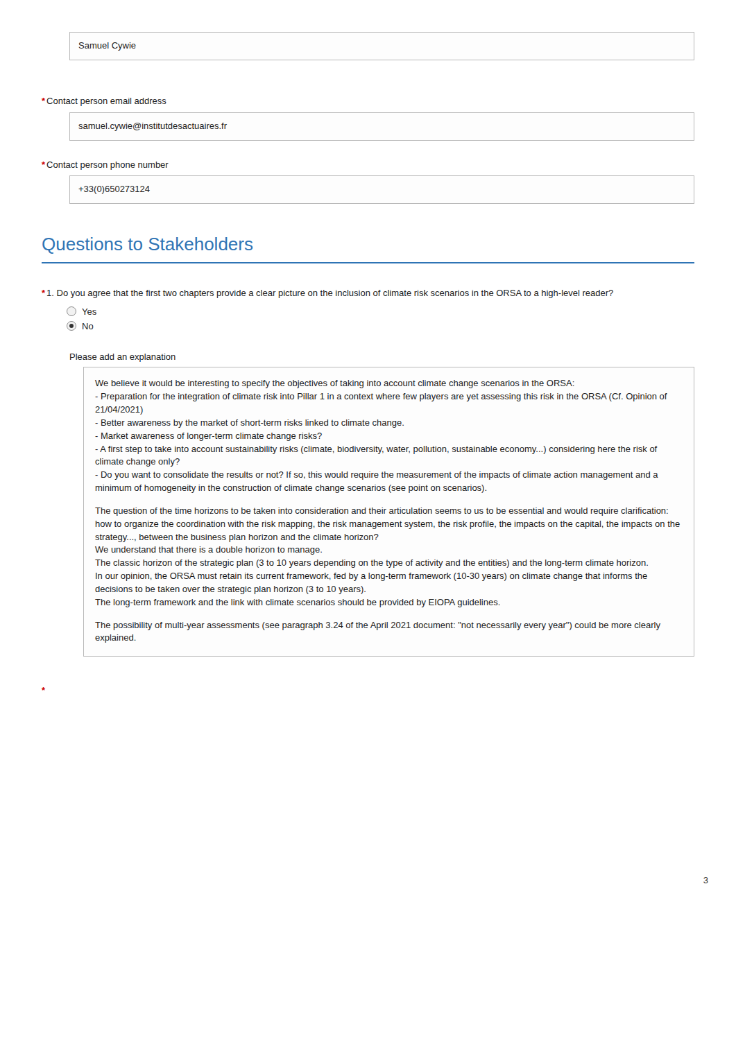Samuel Cywie
*Contact person email address
samuel.cywie@institutdesactuaires.fr
*Contact person phone number
+33(0)650273124
Questions to Stakeholders
*1. Do you agree that the first two chapters provide a clear picture on the inclusion of climate risk scenarios in the ORSA to a high-level reader?
Yes
No
Please add an explanation
We believe it would be interesting to specify the objectives of taking into account climate change scenarios in the ORSA:
- Preparation for the integration of climate risk into Pillar 1 in a context where few players are yet assessing this risk in the ORSA (Cf. Opinion of 21/04/2021)
- Better awareness by the market of short-term risks linked to climate change.
- Market awareness of longer-term climate change risks?
- A first step to take into account sustainability risks (climate, biodiversity, water, pollution, sustainable economy...) considering here the risk of climate change only?
- Do you want to consolidate the results or not? If so, this would require the measurement of the impacts of climate action management and a minimum of homogeneity in the construction of climate change scenarios (see point on scenarios).
The question of the time horizons to be taken into consideration and their articulation seems to us to be essential and would require clarification: how to organize the coordination with the risk mapping, the risk management system, the risk profile, the impacts on the capital, the impacts on the strategy..., between the business plan horizon and the climate horizon?
We understand that there is a double horizon to manage.
The classic horizon of the strategic plan (3 to 10 years depending on the type of activity and the entities) and the long-term climate horizon.
In our opinion, the ORSA must retain its current framework, fed by a long-term framework (10-30 years) on climate change that informs the decisions to be taken over the strategic plan horizon (3 to 10 years).
The long-term framework and the link with climate scenarios should be provided by EIOPA guidelines.
The possibility of multi-year assessments (see paragraph 3.24 of the April 2021 document: "not necessarily every year") could be more clearly explained.
*
3